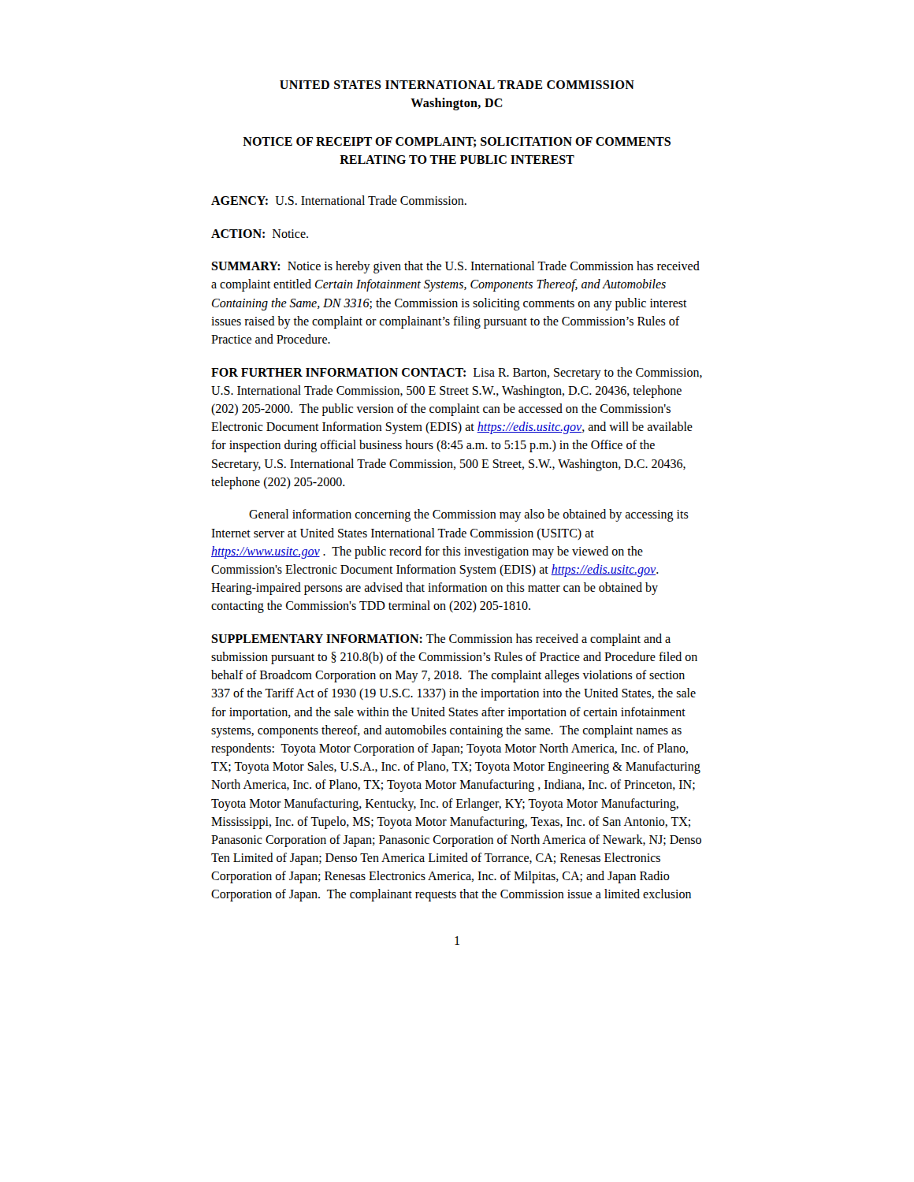UNITED STATES INTERNATIONAL TRADE COMMISSION
Washington, DC
NOTICE OF RECEIPT OF COMPLAINT; SOLICITATION OF COMMENTS
RELATING TO THE PUBLIC INTEREST
AGENCY: U.S. International Trade Commission.
ACTION: Notice.
SUMMARY: Notice is hereby given that the U.S. International Trade Commission has received a complaint entitled Certain Infotainment Systems, Components Thereof, and Automobiles Containing the Same, DN 3316; the Commission is soliciting comments on any public interest issues raised by the complaint or complainant’s filing pursuant to the Commission’s Rules of Practice and Procedure.
FOR FURTHER INFORMATION CONTACT: Lisa R. Barton, Secretary to the Commission, U.S. International Trade Commission, 500 E Street S.W., Washington, D.C. 20436, telephone (202) 205-2000. The public version of the complaint can be accessed on the Commission's Electronic Document Information System (EDIS) at https://edis.usitc.gov, and will be available for inspection during official business hours (8:45 a.m. to 5:15 p.m.) in the Office of the Secretary, U.S. International Trade Commission, 500 E Street, S.W., Washington, D.C. 20436, telephone (202) 205-2000.
General information concerning the Commission may also be obtained by accessing its Internet server at United States International Trade Commission (USITC) at https://www.usitc.gov . The public record for this investigation may be viewed on the Commission's Electronic Document Information System (EDIS) at https://edis.usitc.gov. Hearing-impaired persons are advised that information on this matter can be obtained by contacting the Commission's TDD terminal on (202) 205-1810.
SUPPLEMENTARY INFORMATION: The Commission has received a complaint and a submission pursuant to § 210.8(b) of the Commission’s Rules of Practice and Procedure filed on behalf of Broadcom Corporation on May 7, 2018. The complaint alleges violations of section 337 of the Tariff Act of 1930 (19 U.S.C. 1337) in the importation into the United States, the sale for importation, and the sale within the United States after importation of certain infotainment systems, components thereof, and automobiles containing the same. The complaint names as respondents: Toyota Motor Corporation of Japan; Toyota Motor North America, Inc. of Plano, TX; Toyota Motor Sales, U.S.A., Inc. of Plano, TX; Toyota Motor Engineering & Manufacturing North America, Inc. of Plano, TX; Toyota Motor Manufacturing , Indiana, Inc. of Princeton, IN; Toyota Motor Manufacturing, Kentucky, Inc. of Erlanger, KY; Toyota Motor Manufacturing, Mississippi, Inc. of Tupelo, MS; Toyota Motor Manufacturing, Texas, Inc. of San Antonio, TX; Panasonic Corporation of Japan; Panasonic Corporation of North America of Newark, NJ; Denso Ten Limited of Japan; Denso Ten America Limited of Torrance, CA; Renesas Electronics Corporation of Japan; Renesas Electronics America, Inc. of Milpitas, CA; and Japan Radio Corporation of Japan. The complainant requests that the Commission issue a limited exclusion
1